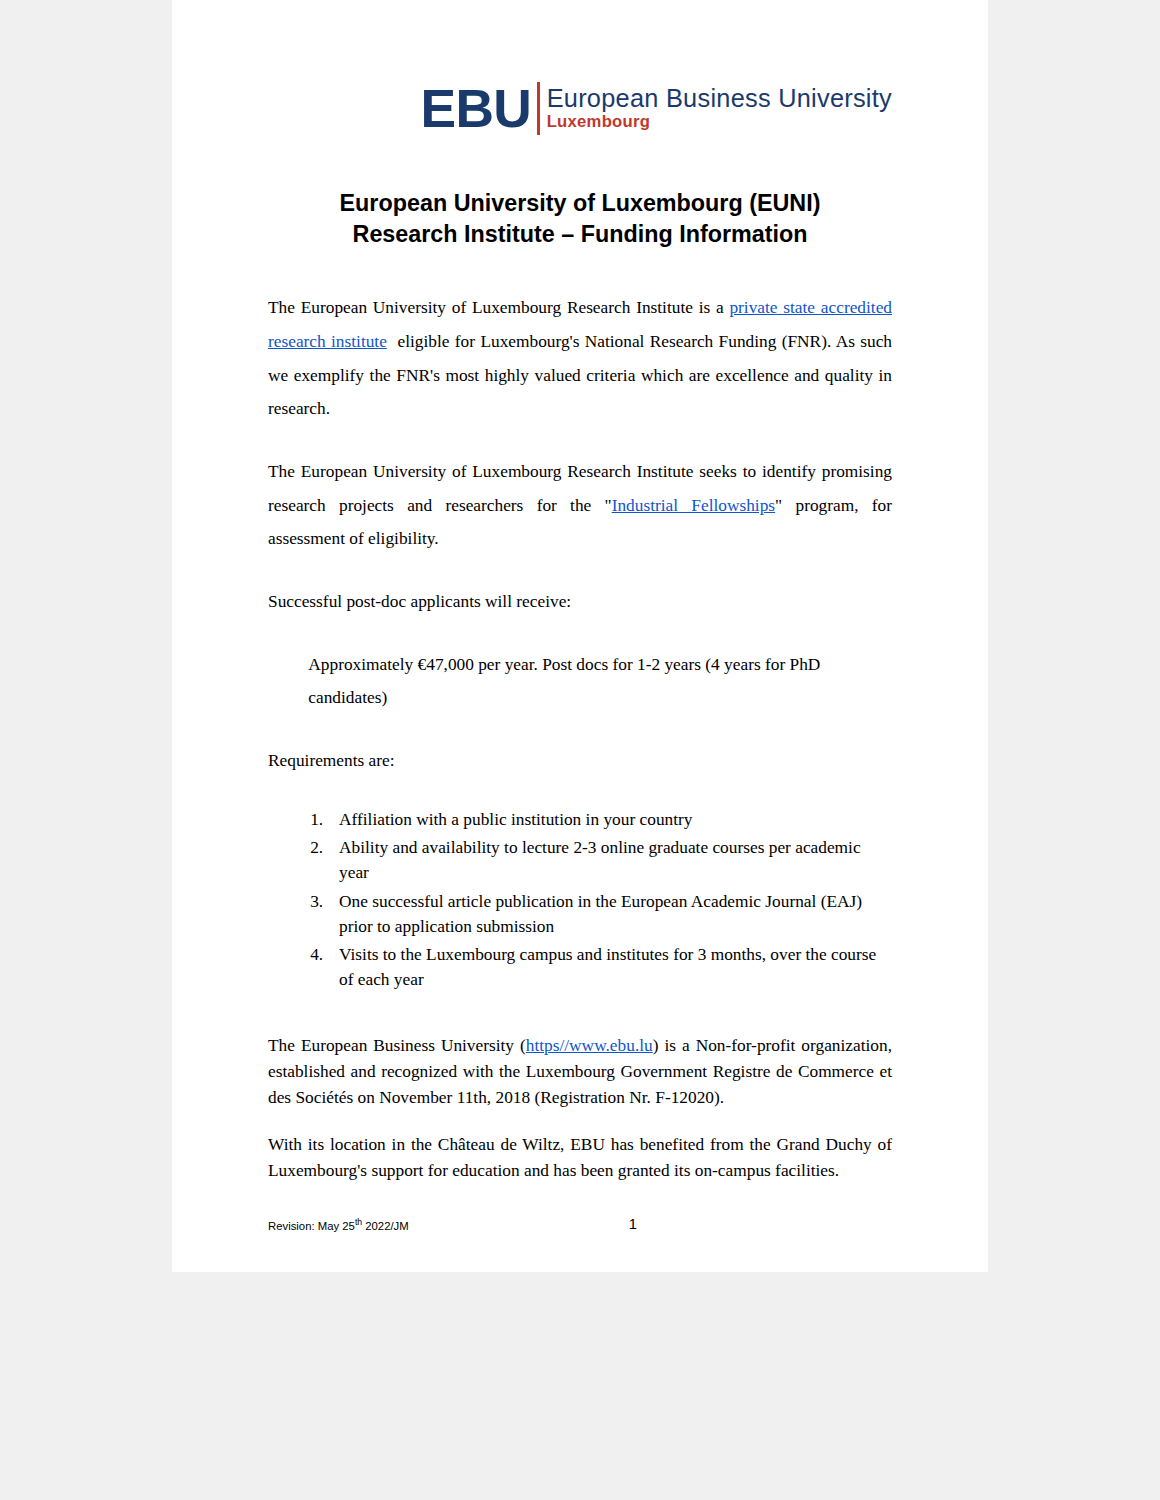EBU European Business University Luxembourg
European University of Luxembourg (EUNI)
Research Institute – Funding Information
The European University of Luxembourg Research Institute is a private state accredited research institute eligible for Luxembourg's National Research Funding (FNR). As such we exemplify the FNR's most highly valued criteria which are excellence and quality in research.
The European University of Luxembourg Research Institute seeks to identify promising research projects and researchers for the "Industrial Fellowships" program, for assessment of eligibility.
Successful post-doc applicants will receive:
Approximately €47,000 per year. Post docs for 1-2 years (4 years for PhD candidates)
Requirements are:
Affiliation with a public institution in your country
Ability and availability to lecture 2-3 online graduate courses per academic year
One successful article publication in the European Academic Journal (EAJ) prior to application submission
Visits to the Luxembourg campus and institutes for 3 months, over the course of each year
The European Business University (https//www.ebu.lu) is a Non-for-profit organization, established and recognized with the Luxembourg Government Registre de Commerce et des Sociétés on November 11th, 2018 (Registration Nr. F-12020).
With its location in the Château de Wiltz, EBU has benefited from the Grand Duchy of Luxembourg's support for education and has been granted its on-campus facilities.
Revision: May 25th 2022/JM
1